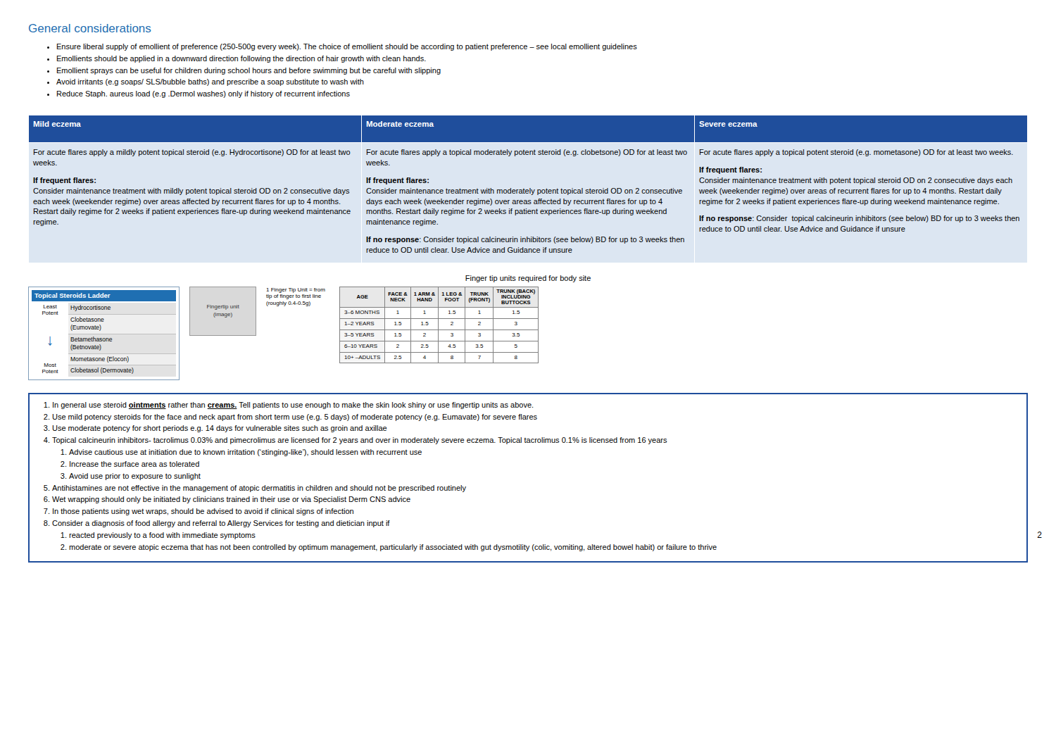General considerations
Ensure liberal supply of emollient of preference (250-500g every week). The choice of emollient should be according to patient preference – see local emollient guidelines
Emollients should be applied in a downward direction following the direction of hair growth with clean hands.
Emollient sprays can be useful for children during school hours and before swimming but be careful with slipping
Avoid irritants (e.g soaps/ SLS/bubble baths) and prescribe a soap substitute to wash with
Reduce Staph. aureus load (e.g .Dermol washes) only if history of recurrent infections
| Mild eczema | Moderate eczema | Severe eczema |
| --- | --- | --- |
| For acute flares apply a mildly potent topical steroid (e.g. Hydrocortisone) OD for at least two weeks. If frequent flares: Consider maintenance treatment with mildly potent topical steroid OD on 2 consecutive days each week (weekender regime) over areas affected by recurrent flares for up to 4 months. Restart daily regime for 2 weeks if patient experiences flare-up during weekend maintenance regime. | For acute flares apply a topical moderately potent steroid (e.g. clobetsone) OD for at least two weeks. If frequent flares: Consider maintenance treatment with moderately potent topical steroid OD on 2 consecutive days each week (weekender regime) over areas affected by recurrent flares for up to 4 months. Restart daily regime for 2 weeks if patient experiences flare-up during weekend maintenance regime. If no response : Consider topical calcineurin inhibitors (see below) BD for up to 3 weeks then reduce to OD until clear. Use Advice and Guidance if unsure | For acute flares apply a topical potent steroid (e.g. mometasone) OD for at least two weeks. If frequent flares: Consider maintenance treatment with potent topical steroid OD on 2 consecutive days each week (weekender regime) over areas of recurrent flares for up to 4 months. Restart daily regime for 2 weeks if patient experiences flare-up during weekend maintenance regime. If no response : Consider topical calcineurin inhibitors (see below) BD for up to 3 weeks then reduce to OD until clear. Use Advice and Guidance if unsure |
Finger tip units required for body site
Topical Steroids Ladder
Least
Potent
↓
Most
Potent
Hydrocortisone
Clobetasone
(Eumovate)
Betamethasone
(Betnovate)
Mometasone (Elocon)
Clobetasol (Dermovate)
Fingertip unit
(image)
1 Finger Tip Unit = from tip of finger to first line (roughly 0.4-0.5g)
| AGE | FACE & NECK | 1 ARM & HAND | 1 LEG & FOOT | TRUNK (FRONT) | TRUNK (BACK) INCLUDING BUTTOCKS |
| --- | --- | --- | --- | --- | --- |
| 3–6 MONTHS | 1 | 1 | 1.5 | 1 | 1.5 |
| 1–2 YEARS | 1.5 | 1.5 | 2 | 2 | 3 |
| 3–5 YEARS | 1.5 | 2 | 3 | 3 | 3.5 |
| 6–10 YEARS | 2 | 2.5 | 4.5 | 3.5 | 5 |
| 10+ –ADULTS | 2.5 | 4 | 8 | 7 | 8 |
2
In general use steroid ointments rather than creams. Tell patients to use enough to make the skin look shiny or use fingertip units as above.
Use mild potency steroids for the face and neck apart from short term use (e.g. 5 days) of moderate potency (e.g. Eumavate) for severe flares
Use moderate potency for short periods e.g. 14 days for vulnerable sites such as groin and axillae
Topical calcineurin inhibitors- tacrolimus 0.03% and pimecrolimus are licensed for 2 years and over in moderately severe eczema. Topical tacrolimus 0.1% is licensed from 16 years
Advise cautious use at initiation due to known irritation (‘stinging-like’), should lessen with recurrent use
Increase the surface area as tolerated
Avoid use prior to exposure to sunlight
Antihistamines are not effective in the management of atopic dermatitis in children and should not be prescribed routinely
Wet wrapping should only be initiated by clinicians trained in their use or via Specialist Derm CNS advice
In those patients using wet wraps, should be advised to avoid if clinical signs of infection
Consider a diagnosis of food allergy and referral to Allergy Services for testing and dietician input if
reacted previously to a food with immediate symptoms
moderate or severe atopic eczema that has not been controlled by optimum management, particularly if associated with gut dysmotility (colic, vomiting, altered bowel habit) or failure to thrive